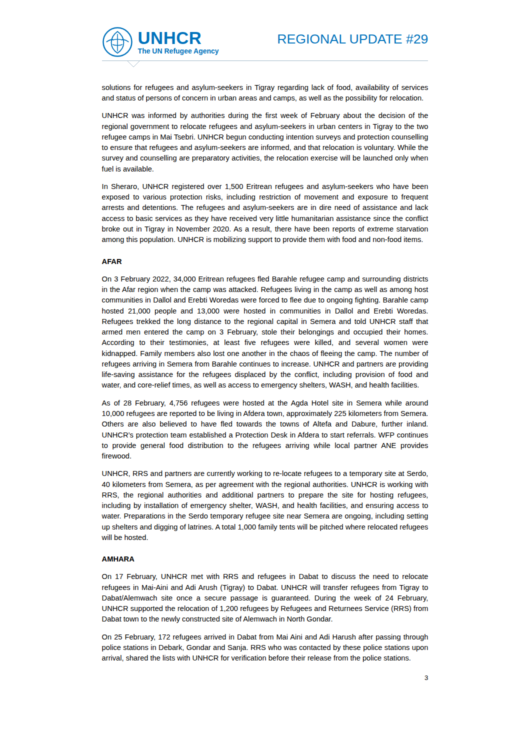UNHCR The UN Refugee Agency
REGIONAL UPDATE #29
solutions for refugees and asylum-seekers in Tigray regarding lack of food, availability of services and status of persons of concern in urban areas and camps, as well as the possibility for relocation.
UNHCR was informed by authorities during the first week of February about the decision of the regional government to relocate refugees and asylum-seekers in urban centers in Tigray to the two refugee camps in Mai Tsebri. UNHCR begun conducting intention surveys and protection counselling to ensure that refugees and asylum-seekers are informed, and that relocation is voluntary. While the survey and counselling are preparatory activities, the relocation exercise will be launched only when fuel is available.
In Sheraro, UNHCR registered over 1,500 Eritrean refugees and asylum-seekers who have been exposed to various protection risks, including restriction of movement and exposure to frequent arrests and detentions. The refugees and asylum-seekers are in dire need of assistance and lack access to basic services as they have received very little humanitarian assistance since the conflict broke out in Tigray in November 2020. As a result, there have been reports of extreme starvation among this population. UNHCR is mobilizing support to provide them with food and non-food items.
AFAR
On 3 February 2022, 34,000 Eritrean refugees fled Barahle refugee camp and surrounding districts in the Afar region when the camp was attacked. Refugees living in the camp as well as among host communities in Dallol and Erebti Woredas were forced to flee due to ongoing fighting. Barahle camp hosted 21,000 people and 13,000 were hosted in communities in Dallol and Erebti Woredas. Refugees trekked the long distance to the regional capital in Semera and told UNHCR staff that armed men entered the camp on 3 February, stole their belongings and occupied their homes. According to their testimonies, at least five refugees were killed, and several women were kidnapped. Family members also lost one another in the chaos of fleeing the camp. The number of refugees arriving in Semera from Barahle continues to increase. UNHCR and partners are providing life-saving assistance for the refugees displaced by the conflict, including provision of food and water, and core-relief times, as well as access to emergency shelters, WASH, and health facilities.
As of 28 February, 4,756 refugees were hosted at the Agda Hotel site in Semera while around 10,000 refugees are reported to be living in Afdera town, approximately 225 kilometers from Semera. Others are also believed to have fled towards the towns of Altefa and Dabure, further inland. UNHCR’s protection team established a Protection Desk in Afdera to start referrals. WFP continues to provide general food distribution to the refugees arriving while local partner ANE provides firewood.
UNHCR, RRS and partners are currently working to re-locate refugees to a temporary site at Serdo, 40 kilometers from Semera, as per agreement with the regional authorities. UNHCR is working with RRS, the regional authorities and additional partners to prepare the site for hosting refugees, including by installation of emergency shelter, WASH, and health facilities, and ensuring access to water. Preparations in the Serdo temporary refugee site near Semera are ongoing, including setting up shelters and digging of latrines. A total 1,000 family tents will be pitched where relocated refugees will be hosted.
AMHARA
On 17 February, UNHCR met with RRS and refugees in Dabat to discuss the need to relocate refugees in Mai-Aini and Adi Arush (Tigray) to Dabat. UNHCR will transfer refugees from Tigray to Dabat/Alemwach site once a secure passage is guaranteed. During the week of 24 February, UNHCR supported the relocation of 1,200 refugees by Refugees and Returnees Service (RRS) from Dabat town to the newly constructed site of Alemwach in North Gondar.
On 25 February, 172 refugees arrived in Dabat from Mai Aini and Adi Harush after passing through police stations in Debark, Gondar and Sanja. RRS who was contacted by these police stations upon arrival, shared the lists with UNHCR for verification before their release from the police stations.
3